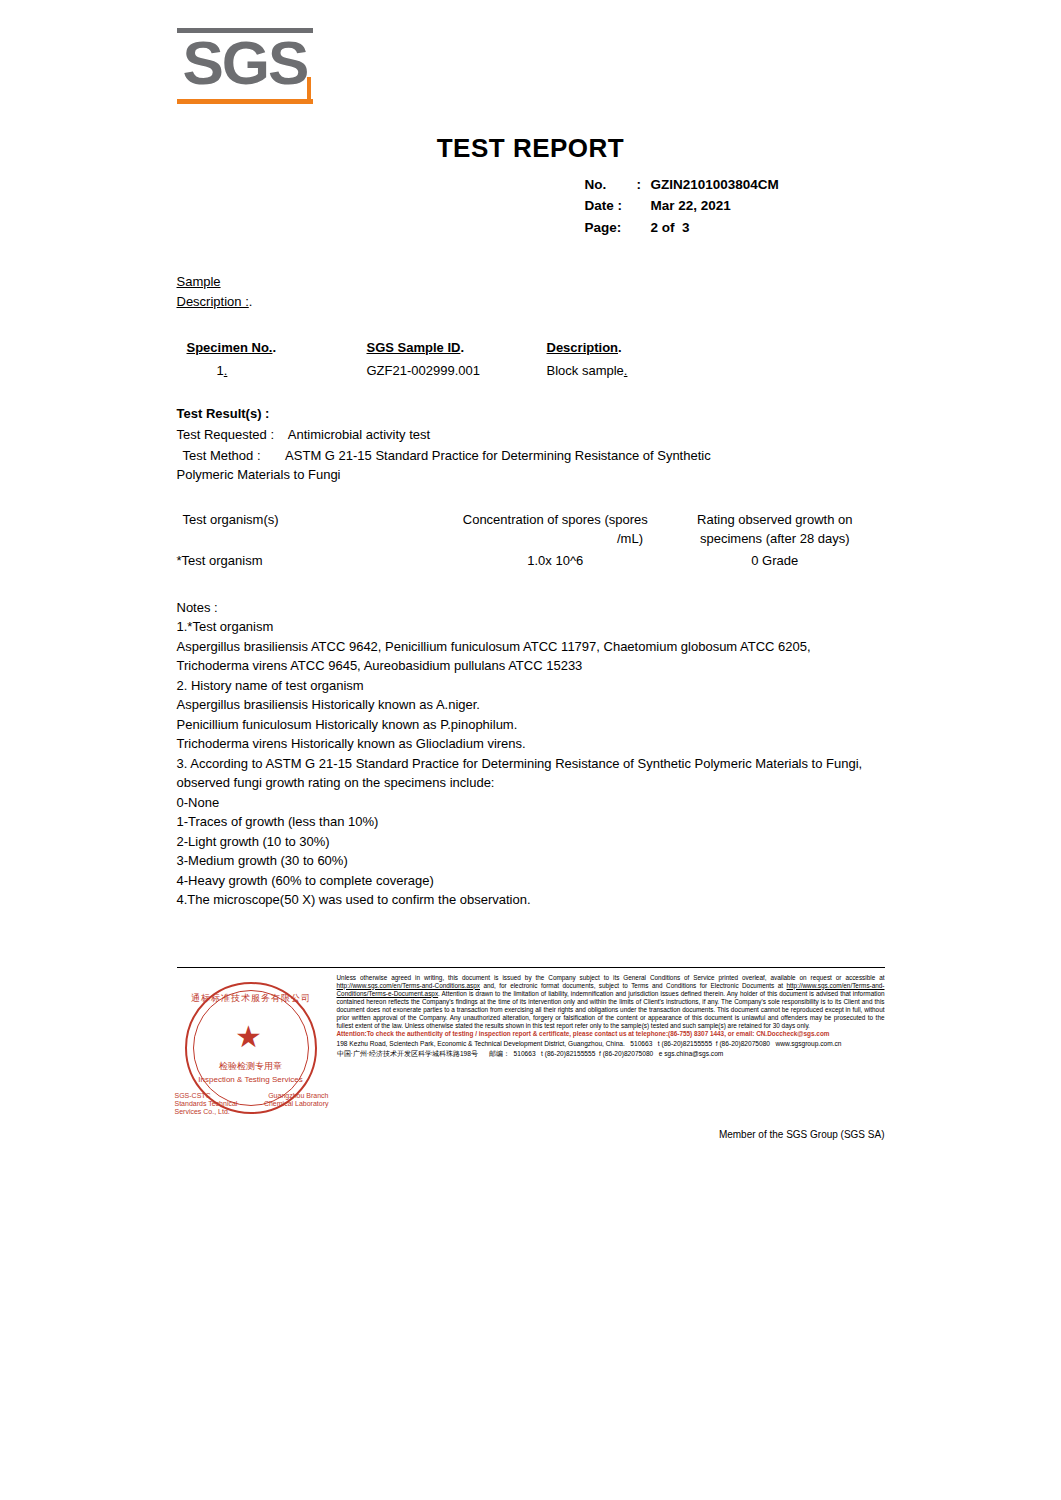SGS
TEST REPORT
| No. | : | GZIN2101003804CM |
| Date : | | Mar 22, 2021 |
| Page: | | 2 of 3 |
Sample
Description :.
| Specimen No. . | SGS Sample ID . | Description . |
| --- | --- | --- |
| 1 . | GZF21-002999.001 | Block sample . |
Test Result(s) :
Test Requested : Antimicrobial activity test
Test Method : ASTM G 21-15 Standard Practice for Determining Resistance of Synthetic
Polymeric Materials to Fungi
| Test organism(s) | Concentration of spores (spores /mL) | Rating observed growth on specimens (after 28 days) |
| *Test organism | 1.0x 10^6 | 0 Grade |
Notes :
1.*Test organism
Aspergillus brasiliensis ATCC 9642, Penicillium funiculosum ATCC 11797, Chaetomium globosum ATCC 6205, Trichoderma virens ATCC 9645, Aureobasidium pullulans ATCC 15233
2. History name of test organism
Aspergillus brasiliensis Historically known as A.niger.
Penicillium funiculosum Historically known as P.pinophilum.
Trichoderma virens Historically known as Gliocladium virens.
3. According to ASTM G 21-15 Standard Practice for Determining Resistance of Synthetic Polymeric Materials to Fungi, observed fungi growth rating on the specimens include:
0-None
1-Traces of growth (less than 10%)
2-Light growth (10 to 30%)
3-Medium growth (30 to 60%)
4-Heavy growth (60% to complete coverage)
4.The microscope(50 X) was used to confirm the observation.
通标标准技术服务有限公司
★
检验检测专用章
Inspection & Testing Services
SGS-CSTC Standards Technical Services Co., Ltd.
Guangzhou Branch Chemical Laboratory
Unless otherwise agreed in writing, this document is issued by the Company subject to its General Conditions of Service printed overleaf, available on request or accessible at http://www.sgs.com/en/Terms-and-Conditions.aspx and, for electronic format documents, subject to Terms and Conditions for Electronic Documents at http://www.sgs.com/en/Terms-and-Conditions/Terms-e-Document.aspx. Attention is drawn to the limitation of liability, indemnification and jurisdiction issues defined therein. Any holder of this document is advised that information contained hereon reflects the Company's findings at the time of its intervention only and within the limits of Client's instructions, if any. The Company's sole responsibility is to its Client and this document does not exonerate parties to a transaction from exercising all their rights and obligations under the transaction documents. This document cannot be reproduced except in full, without prior written approval of the Company. Any unauthorized alteration, forgery or falsification of the content or appearance of this document is unlawful and offenders may be prosecuted to the fullest extent of the law. Unless otherwise stated the results shown in this test report refer only to the sample(s) tested and such sample(s) are retained for 30 days only.
Attention:To check the authenticity of testing / inspection report & certificate, please contact us at telephone:(86-755) 8307 1443, or email: CN.Doccheck@sgs.com
198 Kezhu Road, Scientech Park, Economic & Technical Development District, Guangzhou, China. 510663 t (86-20)82155555 f (86-20)82075080 www.sgsgroup.com.cn
中国·广州·经济技术开发区科学城科珠路198号 邮编： 510663 t (86-20)82155555 f (86-20)82075080 e sgs.china@sgs.com
Member of the SGS Group (SGS SA)